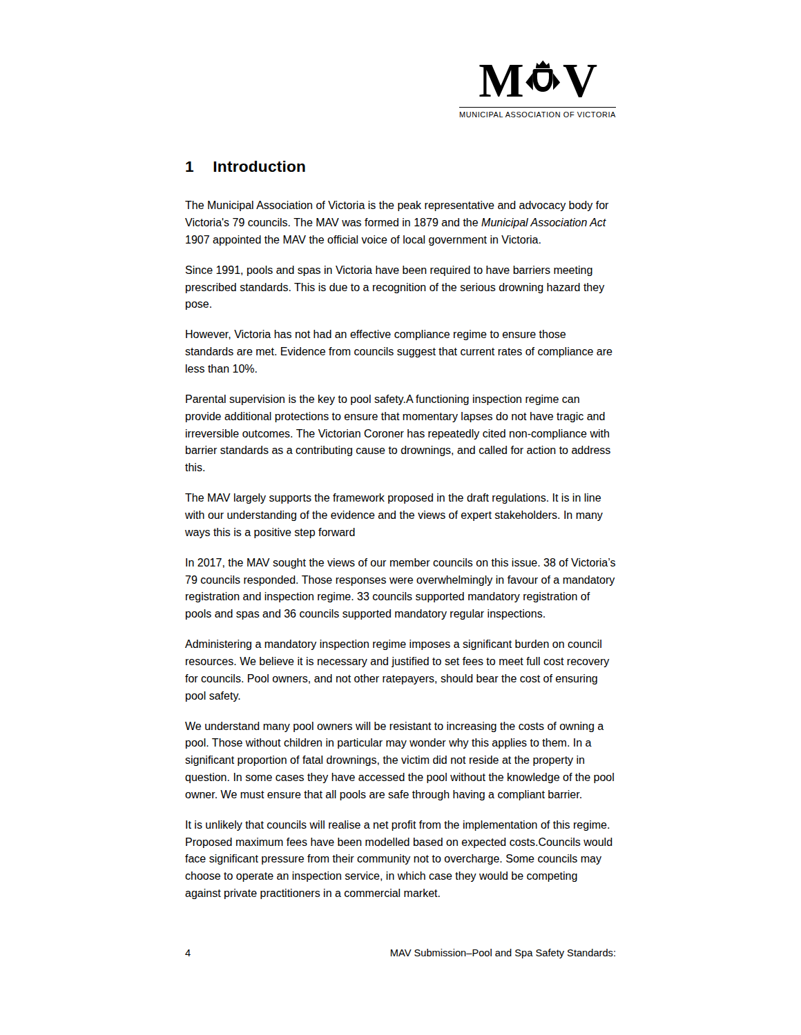M V
MUNICIPAL ASSOCIATION OF VICTORIA
1 Introduction
The Municipal Association of Victoria is the peak representative and advocacy body for Victoria's 79 councils. The MAV was formed in 1879 and the Municipal Association Act 1907 appointed the MAV the official voice of local government in Victoria.
Since 1991, pools and spas in Victoria have been required to have barriers meeting prescribed standards. This is due to a recognition of the serious drowning hazard they pose.
However, Victoria has not had an effective compliance regime to ensure those standards are met. Evidence from councils suggest that current rates of compliance are less than 10%.
Parental supervision is the key to pool safety.A functioning inspection regime can provide additional protections to ensure that momentary lapses do not have tragic and irreversible outcomes. The Victorian Coroner has repeatedly cited non-compliance with barrier standards as a contributing cause to drownings, and called for action to address this.
The MAV largely supports the framework proposed in the draft regulations. It is in line with our understanding of the evidence and the views of expert stakeholders. In many ways this is a positive step forward
In 2017, the MAV sought the views of our member councils on this issue. 38 of Victoria’s 79 councils responded. Those responses were overwhelmingly in favour of a mandatory registration and inspection regime. 33 councils supported mandatory registration of pools and spas and 36 councils supported mandatory regular inspections.
Administering a mandatory inspection regime imposes a significant burden on council resources. We believe it is necessary and justified to set fees to meet full cost recovery for councils. Pool owners, and not other ratepayers, should bear the cost of ensuring pool safety.
We understand many pool owners will be resistant to increasing the costs of owning a pool. Those without children in particular may wonder why this applies to them. In a significant proportion of fatal drownings, the victim did not reside at the property in question. In some cases they have accessed the pool without the knowledge of the pool owner. We must ensure that all pools are safe through having a compliant barrier.
It is unlikely that councils will realise a net profit from the implementation of this regime. Proposed maximum fees have been modelled based on expected costs.Councils would face significant pressure from their community not to overcharge. Some councils may choose to operate an inspection service, in which case they would be competing against private practitioners in a commercial market.
4 MAV Submission–Pool and Spa Safety Standards: